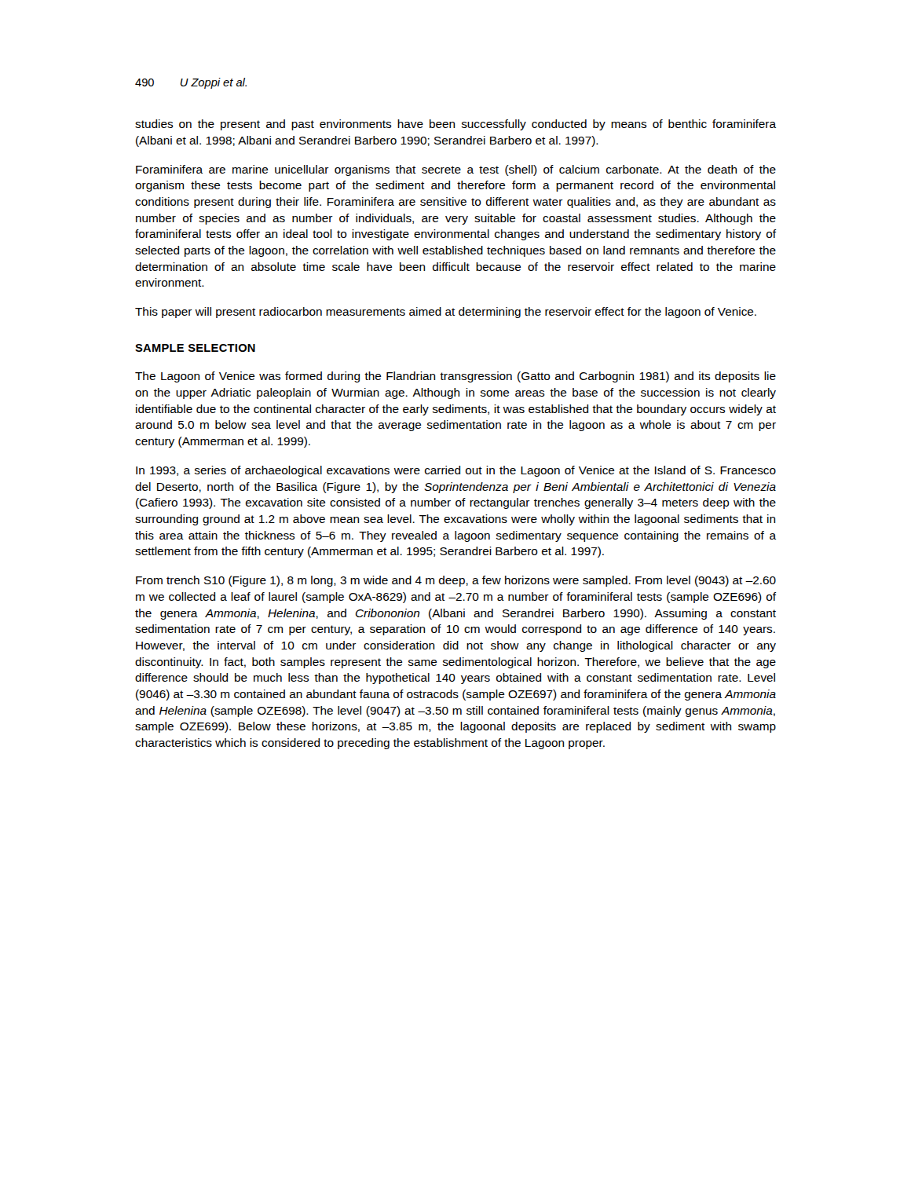490 U Zoppi et al.
studies on the present and past environments have been successfully conducted by means of benthic foraminifera (Albani et al. 1998; Albani and Serandrei Barbero 1990; Serandrei Barbero et al. 1997).
Foraminifera are marine unicellular organisms that secrete a test (shell) of calcium carbonate. At the death of the organism these tests become part of the sediment and therefore form a permanent record of the environmental conditions present during their life. Foraminifera are sensitive to different water qualities and, as they are abundant as number of species and as number of individuals, are very suitable for coastal assessment studies. Although the foraminiferal tests offer an ideal tool to investigate environmental changes and understand the sedimentary history of selected parts of the lagoon, the correlation with well established techniques based on land remnants and therefore the determination of an absolute time scale have been difficult because of the reservoir effect related to the marine environment.
This paper will present radiocarbon measurements aimed at determining the reservoir effect for the lagoon of Venice.
SAMPLE SELECTION
The Lagoon of Venice was formed during the Flandrian transgression (Gatto and Carbognin 1981) and its deposits lie on the upper Adriatic paleoplain of Wurmian age. Although in some areas the base of the succession is not clearly identifiable due to the continental character of the early sediments, it was established that the boundary occurs widely at around 5.0 m below sea level and that the average sedimentation rate in the lagoon as a whole is about 7 cm per century (Ammerman et al. 1999).
In 1993, a series of archaeological excavations were carried out in the Lagoon of Venice at the Island of S. Francesco del Deserto, north of the Basilica (Figure 1), by the Soprintendenza per i Beni Ambientali e Architettonici di Venezia (Cafiero 1993). The excavation site consisted of a number of rectangular trenches generally 3–4 meters deep with the surrounding ground at 1.2 m above mean sea level. The excavations were wholly within the lagoonal sediments that in this area attain the thickness of 5–6 m. They revealed a lagoon sedimentary sequence containing the remains of a settlement from the fifth century (Ammerman et al. 1995; Serandrei Barbero et al. 1997).
From trench S10 (Figure 1), 8 m long, 3 m wide and 4 m deep, a few horizons were sampled. From level (9043) at –2.60 m we collected a leaf of laurel (sample OxA-8629) and at –2.70 m a number of foraminiferal tests (sample OZE696) of the genera Ammonia, Helenina, and Cribononion (Albani and Serandrei Barbero 1990). Assuming a constant sedimentation rate of 7 cm per century, a separation of 10 cm would correspond to an age difference of 140 years. However, the interval of 10 cm under consideration did not show any change in lithological character or any discontinuity. In fact, both samples represent the same sedimentological horizon. Therefore, we believe that the age difference should be much less than the hypothetical 140 years obtained with a constant sedimentation rate. Level (9046) at –3.30 m contained an abundant fauna of ostracods (sample OZE697) and foraminifera of the genera Ammonia and Helenina (sample OZE698). The level (9047) at –3.50 m still contained foraminiferal tests (mainly genus Ammonia, sample OZE699). Below these horizons, at –3.85 m, the lagoonal deposits are replaced by sediment with swamp characteristics which is considered to preceding the establishment of the Lagoon proper.